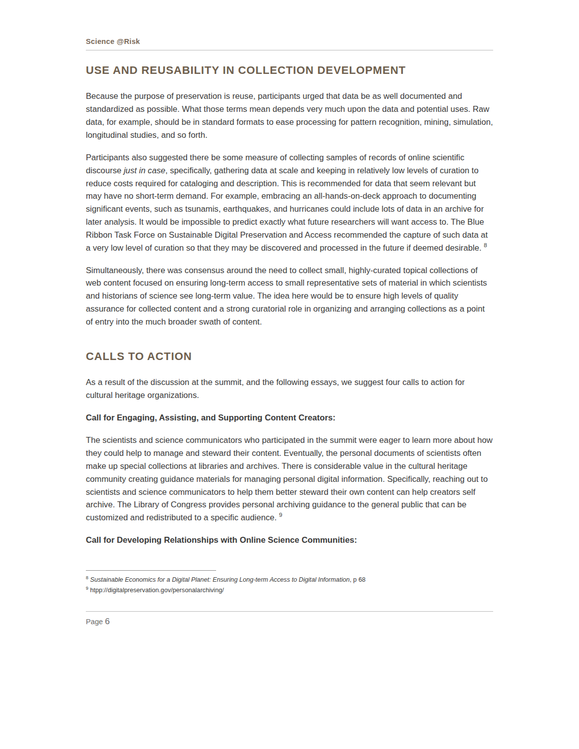Science @Risk
USE AND REUSABILITY IN COLLECTION DEVELOPMENT
Because the purpose of preservation is reuse, participants urged that data be as well documented and standardized as possible. What those terms mean depends very much upon the data and potential uses. Raw data, for example, should be in standard formats to ease processing for pattern recognition, mining, simulation, longitudinal studies, and so forth.
Participants also suggested there be some measure of collecting samples of records of online scientific discourse just in case, specifically, gathering data at scale and keeping in relatively low levels of curation to reduce costs required for cataloging and description. This is recommended for data that seem relevant but may have no short-term demand. For example, embracing an all-hands-on-deck approach to documenting significant events, such as tsunamis, earthquakes, and hurricanes could include lots of data in an archive for later analysis. It would be impossible to predict exactly what future researchers will want access to. The Blue Ribbon Task Force on Sustainable Digital Preservation and Access recommended the capture of such data at a very low level of curation so that they may be discovered and processed in the future if deemed desirable. 8
Simultaneously, there was consensus around the need to collect small, highly-curated topical collections of web content focused on ensuring long-term access to small representative sets of material in which scientists and historians of science see long-term value. The idea here would be to ensure high levels of quality assurance for collected content and a strong curatorial role in organizing and arranging collections as a point of entry into the much broader swath of content.
CALLS TO ACTION
As a result of the discussion at the summit, and the following essays, we suggest four calls to action for cultural heritage organizations.
Call for Engaging, Assisting, and Supporting Content Creators:
The scientists and science communicators who participated in the summit were eager to learn more about how they could help to manage and steward their content. Eventually, the personal documents of scientists often make up special collections at libraries and archives. There is considerable value in the cultural heritage community creating guidance materials for managing personal digital information. Specifically, reaching out to scientists and science communicators to help them better steward their own content can help creators self archive. The Library of Congress provides personal archiving guidance to the general public that can be customized and redistributed to a specific audience. 9
Call for Developing Relationships with Online Science Communities:
8 Sustainable Economics for a Digital Planet: Ensuring Long-term Access to Digital Information, p 68
9 htpp://digitalpreservation.gov/personalarchiving/
Page 6